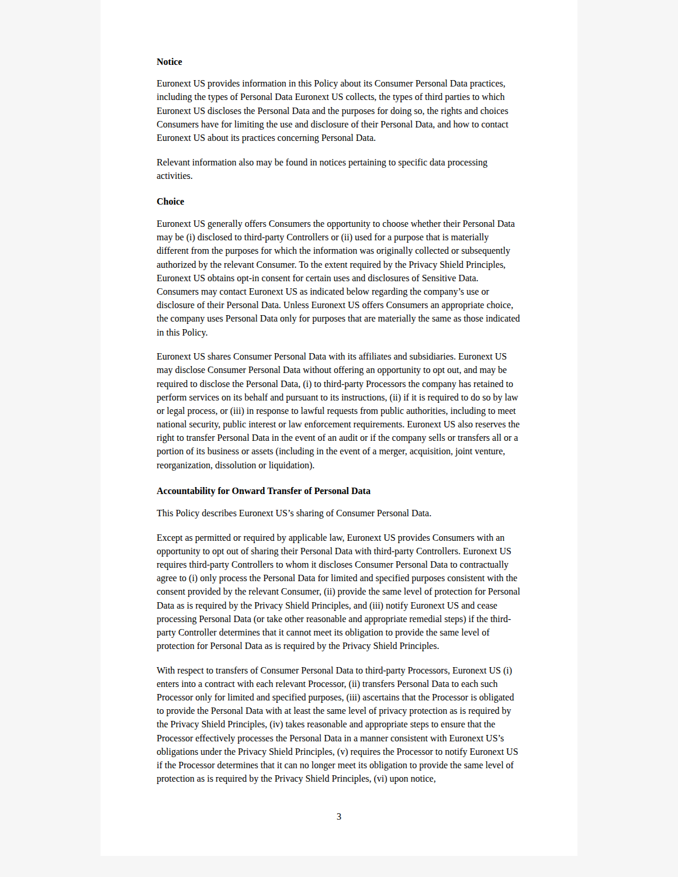Notice
Euronext US provides information in this Policy about its Consumer Personal Data practices, including the types of Personal Data Euronext US collects, the types of third parties to which Euronext US discloses the Personal Data and the purposes for doing so, the rights and choices Consumers have for limiting the use and disclosure of their Personal Data, and how to contact Euronext US about its practices concerning Personal Data.
Relevant information also may be found in notices pertaining to specific data processing activities.
Choice
Euronext US generally offers Consumers the opportunity to choose whether their Personal Data may be (i) disclosed to third-party Controllers or (ii) used for a purpose that is materially different from the purposes for which the information was originally collected or subsequently authorized by the relevant Consumer. To the extent required by the Privacy Shield Principles, Euronext US obtains opt-in consent for certain uses and disclosures of Sensitive Data. Consumers may contact Euronext US as indicated below regarding the company’s use or disclosure of their Personal Data. Unless Euronext US offers Consumers an appropriate choice, the company uses Personal Data only for purposes that are materially the same as those indicated in this Policy.
Euronext US shares Consumer Personal Data with its affiliates and subsidiaries. Euronext US may disclose Consumer Personal Data without offering an opportunity to opt out, and may be required to disclose the Personal Data, (i) to third-party Processors the company has retained to perform services on its behalf and pursuant to its instructions, (ii) if it is required to do so by law or legal process, or (iii) in response to lawful requests from public authorities, including to meet national security, public interest or law enforcement requirements. Euronext US also reserves the right to transfer Personal Data in the event of an audit or if the company sells or transfers all or a portion of its business or assets (including in the event of a merger, acquisition, joint venture, reorganization, dissolution or liquidation).
Accountability for Onward Transfer of Personal Data
This Policy describes Euronext US’s sharing of Consumer Personal Data.
Except as permitted or required by applicable law, Euronext US provides Consumers with an opportunity to opt out of sharing their Personal Data with third-party Controllers. Euronext US requires third-party Controllers to whom it discloses Consumer Personal Data to contractually agree to (i) only process the Personal Data for limited and specified purposes consistent with the consent provided by the relevant Consumer, (ii) provide the same level of protection for Personal Data as is required by the Privacy Shield Principles, and (iii) notify Euronext US and cease processing Personal Data (or take other reasonable and appropriate remedial steps) if the third-party Controller determines that it cannot meet its obligation to provide the same level of protection for Personal Data as is required by the Privacy Shield Principles.
With respect to transfers of Consumer Personal Data to third-party Processors, Euronext US (i) enters into a contract with each relevant Processor, (ii) transfers Personal Data to each such Processor only for limited and specified purposes, (iii) ascertains that the Processor is obligated to provide the Personal Data with at least the same level of privacy protection as is required by the Privacy Shield Principles, (iv) takes reasonable and appropriate steps to ensure that the Processor effectively processes the Personal Data in a manner consistent with Euronext US’s obligations under the Privacy Shield Principles, (v) requires the Processor to notify Euronext US if the Processor determines that it can no longer meet its obligation to provide the same level of protection as is required by the Privacy Shield Principles, (vi) upon notice,
3